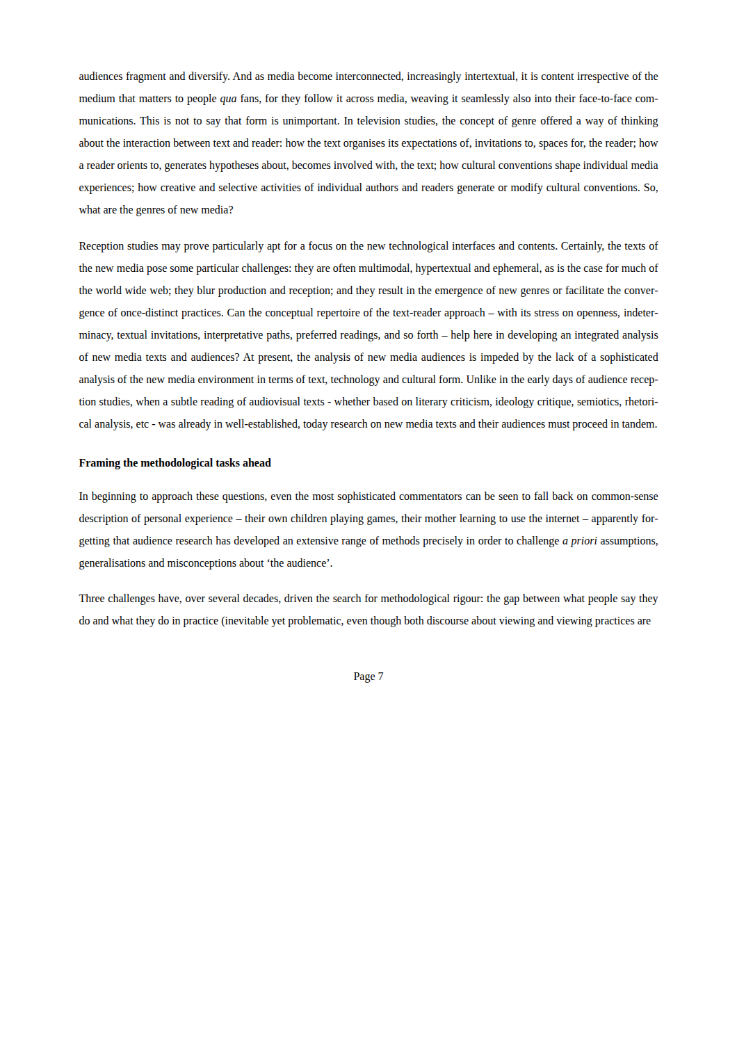audiences fragment and diversify. And as media become interconnected, increasingly intertextual, it is content irrespective of the medium that matters to people qua fans, for they follow it across media, weaving it seamlessly also into their face-to-face communications. This is not to say that form is unimportant. In television studies, the concept of genre offered a way of thinking about the interaction between text and reader: how the text organises its expectations of, invitations to, spaces for, the reader; how a reader orients to, generates hypotheses about, becomes involved with, the text; how cultural conventions shape individual media experiences; how creative and selective activities of individual authors and readers generate or modify cultural conventions. So, what are the genres of new media?
Reception studies may prove particularly apt for a focus on the new technological interfaces and contents. Certainly, the texts of the new media pose some particular challenges: they are often multimodal, hypertextual and ephemeral, as is the case for much of the world wide web; they blur production and reception; and they result in the emergence of new genres or facilitate the convergence of once-distinct practices. Can the conceptual repertoire of the text-reader approach – with its stress on openness, indeterminacy, textual invitations, interpretative paths, preferred readings, and so forth – help here in developing an integrated analysis of new media texts and audiences? At present, the analysis of new media audiences is impeded by the lack of a sophisticated analysis of the new media environment in terms of text, technology and cultural form. Unlike in the early days of audience reception studies, when a subtle reading of audiovisual texts - whether based on literary criticism, ideology critique, semiotics, rhetorical analysis, etc - was already in well-established, today research on new media texts and their audiences must proceed in tandem.
Framing the methodological tasks ahead
In beginning to approach these questions, even the most sophisticated commentators can be seen to fall back on common-sense description of personal experience – their own children playing games, their mother learning to use the internet – apparently forgetting that audience research has developed an extensive range of methods precisely in order to challenge a priori assumptions, generalisations and misconceptions about ‘the audience’.
Three challenges have, over several decades, driven the search for methodological rigour: the gap between what people say they do and what they do in practice (inevitable yet problematic, even though both discourse about viewing and viewing practices are
Page 7